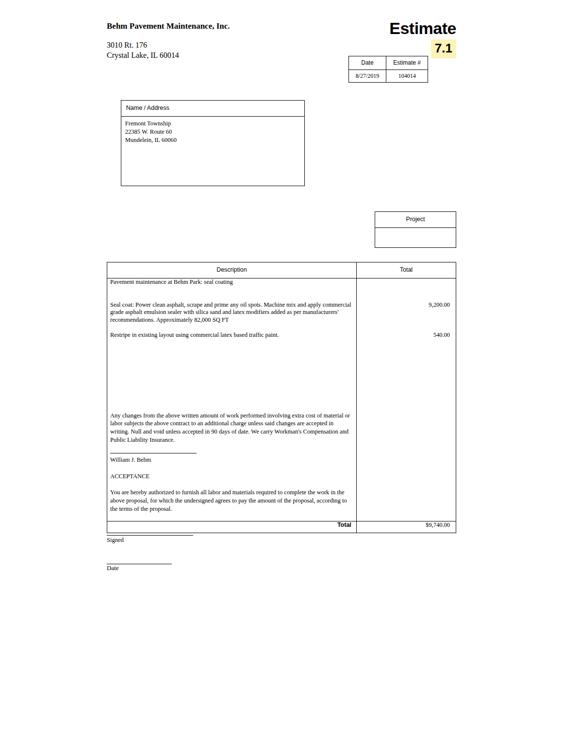Behm Pavement Maintenance, Inc.
3010 Rt. 176
Crystal Lake, IL 60014
Estimate
7.1
| Date | Estimate # |
| --- | --- |
| 8/27/2019 | 104014 |
Name / Address
Fremont Township
22385 W. Route 60
Mundelein, IL 60060
Project
| Description | Total |
| --- | --- |
| Pavement maintenance at Behm Park: seal coating | |
| Seal coat: Power clean asphalt, scrape and prime any oil spots. Machine mix and apply commercial grade asphalt emulsion sealer with silica sand and latex modifiers added as per manufacturers' recommendations. Approximately 82,000 SQ FT | 9,200.00 |
| Restripe in existing layout using commercial latex based traffic paint. | 540.00 |
| Any changes from the above written amount of work performed involving extra cost of material or labor subjects the above contract to an additional charge unless said changes are accepted in writing. Null and void unless accepted in 90 days of date. We carry Workman's Compensation and Public Liability Insurance. William J. Behm ACCEPTANCE You are hereby authorized to furnish all labor and materials required to complete the work in the above proposal, for which the undersigned agrees to pay the amount of the proposal, according to the terms of the proposal. | |
| Total | $9,740.00 |
Signed
Date